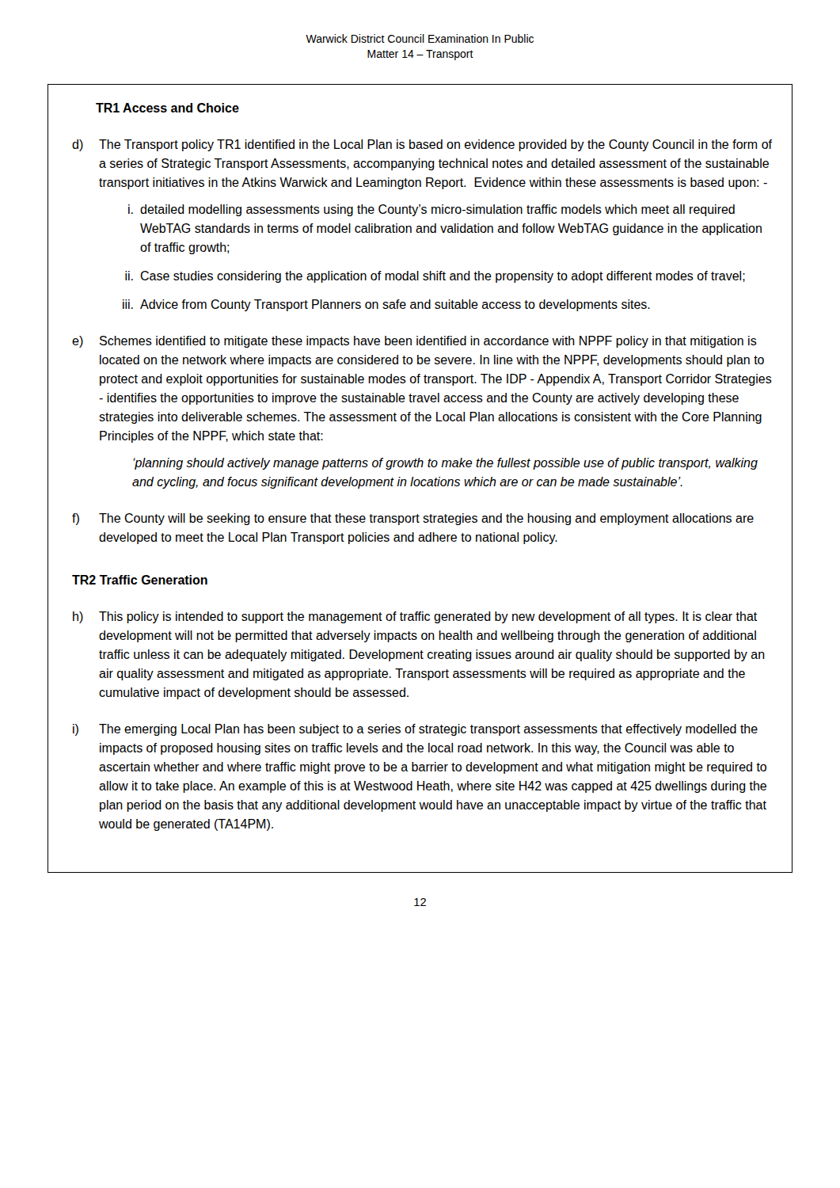Warwick District Council Examination In Public
Matter 14 – Transport
TR1 Access and Choice
d)
The Transport policy TR1 identified in the Local Plan is based on evidence provided by the County Council in the form of a series of Strategic Transport Assessments, accompanying technical notes and detailed assessment of the sustainable transport initiatives in the Atkins Warwick and Leamington Report. Evidence within these assessments is based upon: -
i. detailed modelling assessments using the County’s micro-simulation traffic models which meet all required WebTAG standards in terms of model calibration and validation and follow WebTAG guidance in the application of traffic growth;
ii. Case studies considering the application of modal shift and the propensity to adopt different modes of travel;
iii. Advice from County Transport Planners on safe and suitable access to developments sites.
e)
Schemes identified to mitigate these impacts have been identified in accordance with NPPF policy in that mitigation is located on the network where impacts are considered to be severe. In line with the NPPF, developments should plan to protect and exploit opportunities for sustainable modes of transport. The IDP - Appendix A, Transport Corridor Strategies - identifies the opportunities to improve the sustainable travel access and the County are actively developing these strategies into deliverable schemes. The assessment of the Local Plan allocations is consistent with the Core Planning Principles of the NPPF, which state that:
‘planning should actively manage patterns of growth to make the fullest possible use of public transport, walking and cycling, and focus significant development in locations which are or can be made sustainable’.
f)
The County will be seeking to ensure that these transport strategies and the housing and employment allocations are developed to meet the Local Plan Transport policies and adhere to national policy.
TR2 Traffic Generation
h)
This policy is intended to support the management of traffic generated by new development of all types. It is clear that development will not be permitted that adversely impacts on health and wellbeing through the generation of additional traffic unless it can be adequately mitigated. Development creating issues around air quality should be supported by an air quality assessment and mitigated as appropriate. Transport assessments will be required as appropriate and the cumulative impact of development should be assessed.
i)
The emerging Local Plan has been subject to a series of strategic transport assessments that effectively modelled the impacts of proposed housing sites on traffic levels and the local road network. In this way, the Council was able to ascertain whether and where traffic might prove to be a barrier to development and what mitigation might be required to allow it to take place. An example of this is at Westwood Heath, where site H42 was capped at 425 dwellings during the plan period on the basis that any additional development would have an unacceptable impact by virtue of the traffic that would be generated (TA14PM).
12